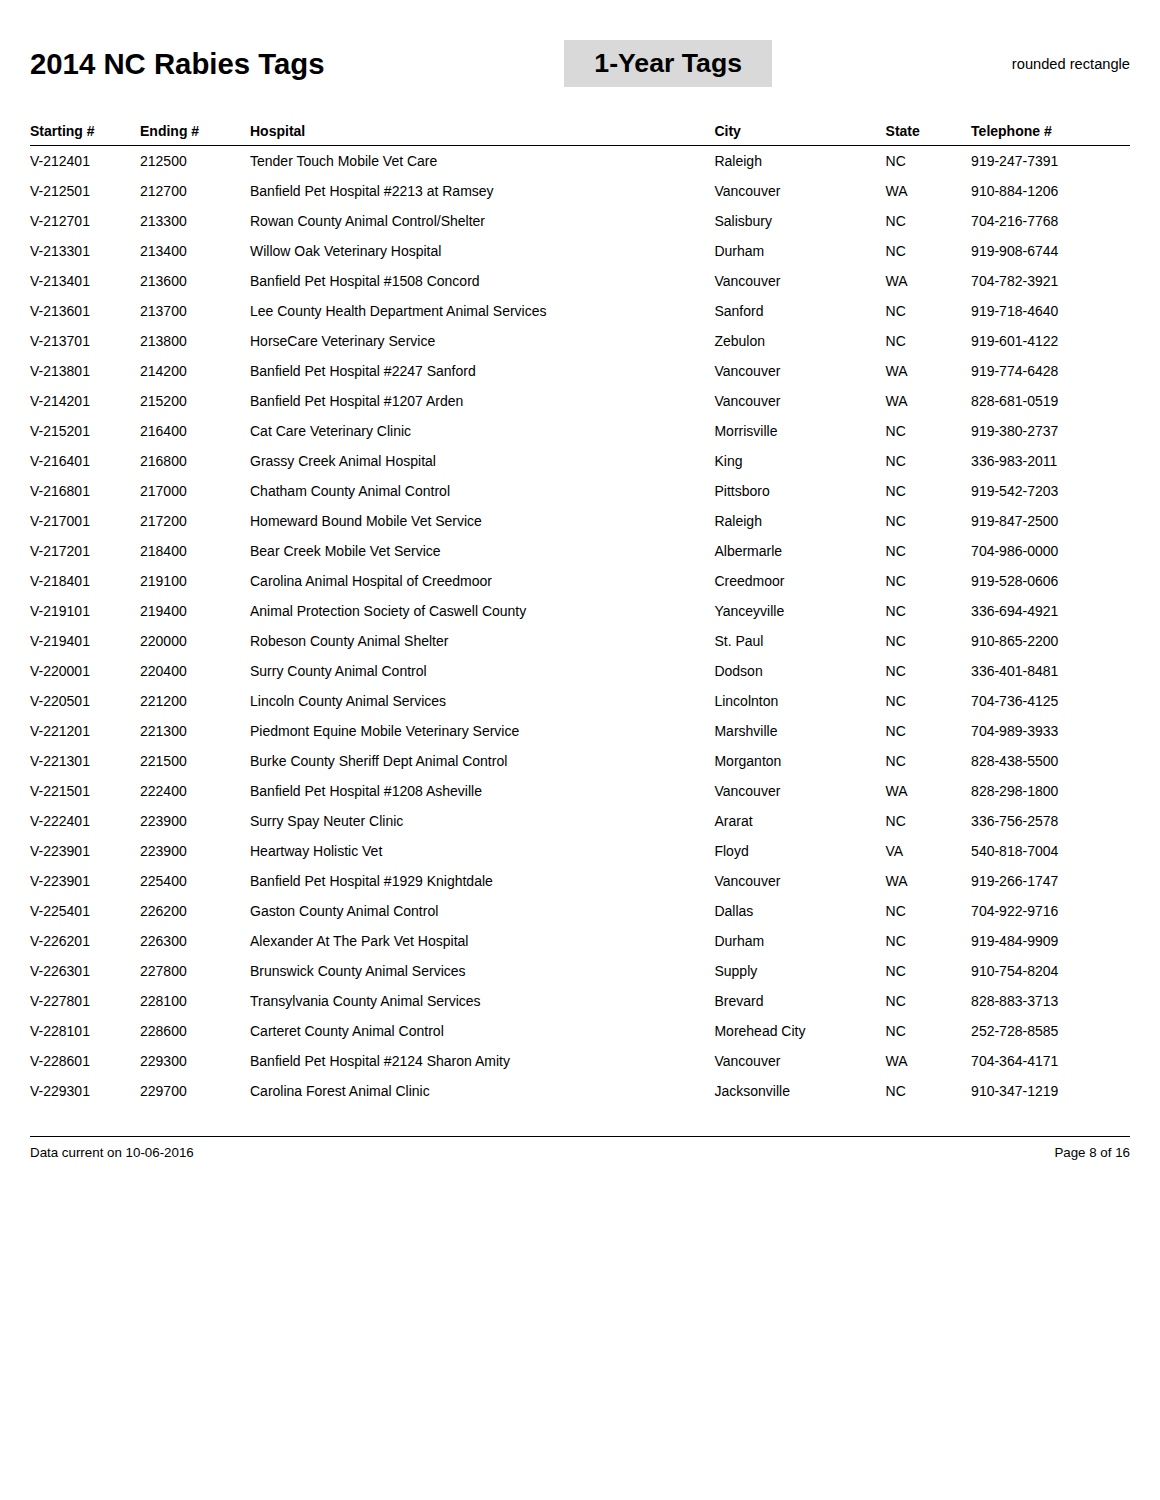2014 NC Rabies Tags
1-Year Tags
rounded rectangle
| Starting # | Ending # | Hospital | City | State | Telephone # |
| --- | --- | --- | --- | --- | --- |
| V-212401 | 212500 | Tender Touch Mobile Vet Care | Raleigh | NC | 919-247-7391 |
| V-212501 | 212700 | Banfield Pet Hospital #2213 at Ramsey | Vancouver | WA | 910-884-1206 |
| V-212701 | 213300 | Rowan County Animal Control/Shelter | Salisbury | NC | 704-216-7768 |
| V-213301 | 213400 | Willow Oak Veterinary Hospital | Durham | NC | 919-908-6744 |
| V-213401 | 213600 | Banfield Pet Hospital #1508 Concord | Vancouver | WA | 704-782-3921 |
| V-213601 | 213700 | Lee County Health Department Animal Services | Sanford | NC | 919-718-4640 |
| V-213701 | 213800 | HorseCare Veterinary Service | Zebulon | NC | 919-601-4122 |
| V-213801 | 214200 | Banfield Pet Hospital #2247 Sanford | Vancouver | WA | 919-774-6428 |
| V-214201 | 215200 | Banfield Pet Hospital #1207 Arden | Vancouver | WA | 828-681-0519 |
| V-215201 | 216400 | Cat Care Veterinary Clinic | Morrisville | NC | 919-380-2737 |
| V-216401 | 216800 | Grassy Creek Animal Hospital | King | NC | 336-983-2011 |
| V-216801 | 217000 | Chatham County Animal Control | Pittsboro | NC | 919-542-7203 |
| V-217001 | 217200 | Homeward Bound Mobile Vet Service | Raleigh | NC | 919-847-2500 |
| V-217201 | 218400 | Bear Creek Mobile Vet Service | Albermarle | NC | 704-986-0000 |
| V-218401 | 219100 | Carolina Animal Hospital of Creedmoor | Creedmoor | NC | 919-528-0606 |
| V-219101 | 219400 | Animal Protection Society of Caswell County | Yanceyville | NC | 336-694-4921 |
| V-219401 | 220000 | Robeson County Animal Shelter | St. Paul | NC | 910-865-2200 |
| V-220001 | 220400 | Surry County Animal Control | Dodson | NC | 336-401-8481 |
| V-220501 | 221200 | Lincoln County Animal Services | Lincolnton | NC | 704-736-4125 |
| V-221201 | 221300 | Piedmont Equine Mobile Veterinary Service | Marshville | NC | 704-989-3933 |
| V-221301 | 221500 | Burke County Sheriff Dept Animal Control | Morganton | NC | 828-438-5500 |
| V-221501 | 222400 | Banfield Pet Hospital #1208 Asheville | Vancouver | WA | 828-298-1800 |
| V-222401 | 223900 | Surry Spay Neuter Clinic | Ararat | NC | 336-756-2578 |
| V-223901 | 223900 | Heartway Holistic Vet | Floyd | VA | 540-818-7004 |
| V-223901 | 225400 | Banfield Pet Hospital #1929 Knightdale | Vancouver | WA | 919-266-1747 |
| V-225401 | 226200 | Gaston County Animal Control | Dallas | NC | 704-922-9716 |
| V-226201 | 226300 | Alexander At The Park Vet Hospital | Durham | NC | 919-484-9909 |
| V-226301 | 227800 | Brunswick County Animal Services | Supply | NC | 910-754-8204 |
| V-227801 | 228100 | Transylvania County Animal Services | Brevard | NC | 828-883-3713 |
| V-228101 | 228600 | Carteret County Animal Control | Morehead City | NC | 252-728-8585 |
| V-228601 | 229300 | Banfield Pet Hospital #2124 Sharon Amity | Vancouver | WA | 704-364-4171 |
| V-229301 | 229700 | Carolina Forest Animal Clinic | Jacksonville | NC | 910-347-1219 |
Data current on 10-06-2016 Page 8 of 16